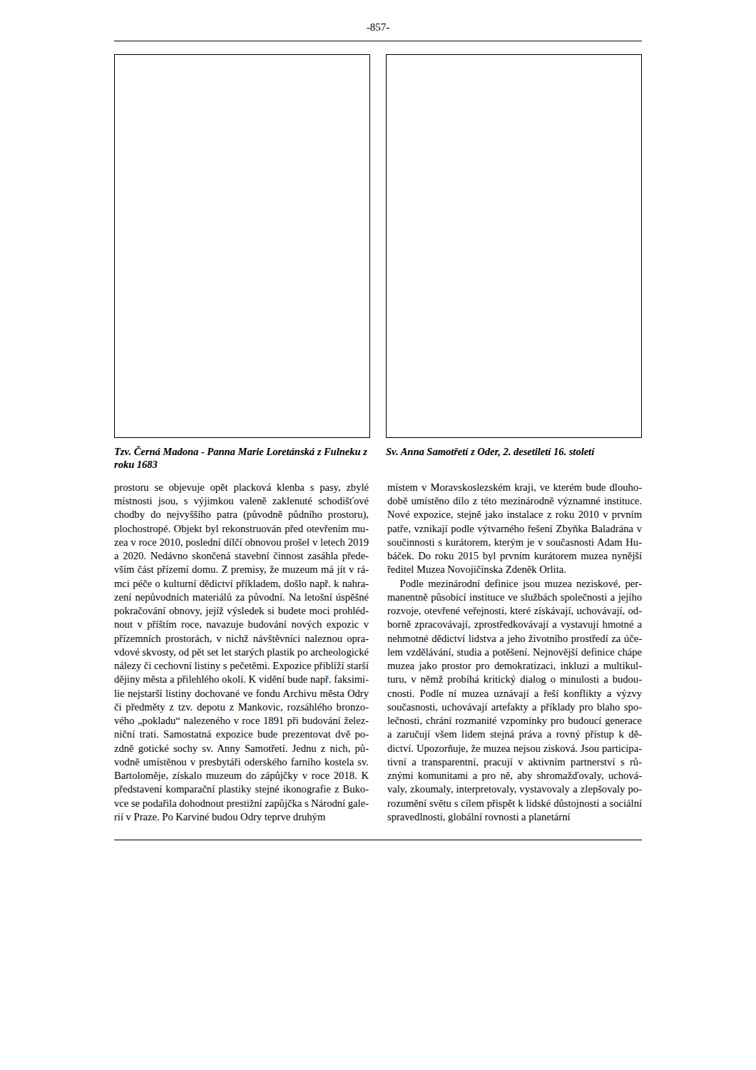-857-
Tzv. Černá Madona - Panna Marie Loretánská z Fulneku z roku 1683
Sv. Anna Samotřetí z Oder, 2. desetiletí 16. století
prostoru se objevuje opět placková klenba s pasy, zbylé místnosti jsou, s výjimkou valeně zaklenuté schodišťové chodby do nejvyššího patra (původně půdního prostoru), plochostropé. Objekt byl rekonstruován před otevřením muzea v roce 2010, poslední dílčí obnovou prošel v letech 2019 a 2020. Nedávno skončená stavební činnost zasáhla především část přízemí domu. Z premisy, že muzeum má jít v rámci péče o kulturní dědictví příkladem, došlo např. k nahrazení nepůvodních materiálů za původní. Na letošní úspěšné pokračování obnovy, jejíž výsledek si budete moci prohlédnout v příštím roce, navazuje budování nových expozic v přízemních prostorách, v nichž návštěvníci naleznou opravdové skvosty, od pět set let starých plastik po archeologické nálezy či cechovní listiny s pečetěmi. Expozice přiblíží starší dějiny města a přilehlého okolí. K vidění bude např. faksimilie nejstarší listiny dochované ve fondu Archivu města Odry či předměty z tzv. depotu z Mankovic, rozsáhlého bronzového „pokladu“ nalezeného v roce 1891 při budování železniční trati. Samostatná expozice bude prezentovat dvě pozdně gotické sochy sv. Anny Samotřetí. Jednu z nich, původně umístěnou v presbytáři oderského farního kostela sv. Bartoloměje, získalo muzeum do zápůjčky v roce 2018. K představení komparační plastiky stejné ikonografie z Bukovce se podařila dohodnout prestižní zapůjčka s Národní galerií v Praze. Po Karviné budou Odry teprve druhým
místem v Moravskoslezském kraji, ve kterém bude dlouhodobě umístěno dílo z této mezinárodně významné instituce. Nové expozice, stejně jako instalace z roku 2010 v prvním patře, vznikají podle výtvarného řešení Zbyňka Baladrána v součinnosti s kurátorem, kterým je v současnosti Adam Hubáček. Do roku 2015 byl prvním kurátorem muzea nynější ředitel Muzea Novojičínska Zdeněk Orlita.
Podle mezinárodní definice jsou muzea neziskové, permanentně působící instituce ve službách společnosti a jejího rozvoje, otevřené veřejnosti, které získávají, uchovávají, odborně zpracovávají, zprostředkovávají a vystavují hmotné a nehmotné dědictví lidstva a jeho životního prostředí za účelem vzdělávání, studia a potěšení. Nejnovější definice chápe muzea jako prostor pro demokratizaci, inkluzi a multikulturu, v němž probíhá kritický dialog o minulosti a budoucnosti. Podle ní muzea uznávají a řeší konflikty a výzvy současnosti, uchovávají artefakty a příklady pro blaho společnosti, chrání rozmanité vzpomínky pro budoucí generace a zaručují všem lidem stejná práva a rovný přístup k dědictví. Upozorňuje, že muzea nejsou zisková. Jsou participativní a transparentní, pracují v aktivním partnerství s různými komunitami a pro ně, aby shromažďovaly, uchovávaly, zkoumaly, interpretovaly, vystavovaly a zlepšovaly porozumění světu s cílem přispět k lidské důstojnosti a sociální spravedlnosti, globální rovnosti a planetární